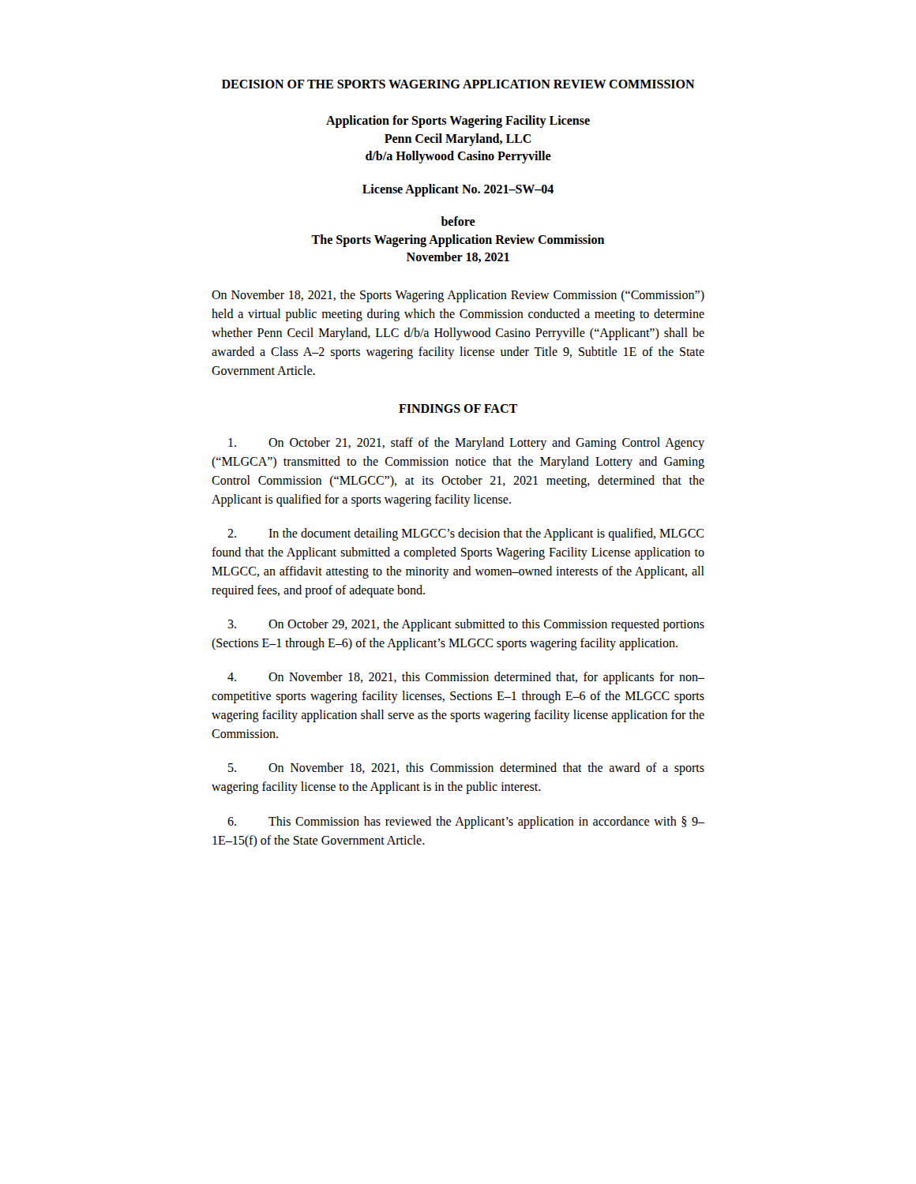DECISION OF THE SPORTS WAGERING APPLICATION REVIEW COMMISSION
Application for Sports Wagering Facility License
Penn Cecil Maryland, LLC
d/b/a Hollywood Casino Perryville
License Applicant No. 2021–SW–04
before
The Sports Wagering Application Review Commission
November 18, 2021
On November 18, 2021, the Sports Wagering Application Review Commission (“Commission”) held a virtual public meeting during which the Commission conducted a meeting to determine whether Penn Cecil Maryland, LLC d/b/a Hollywood Casino Perryville (“Applicant”) shall be awarded a Class A–2 sports wagering facility license under Title 9, Subtitle 1E of the State Government Article.
FINDINGS OF FACT
1. On October 21, 2021, staff of the Maryland Lottery and Gaming Control Agency (“MLGCA”) transmitted to the Commission notice that the Maryland Lottery and Gaming Control Commission (“MLGCC”), at its October 21, 2021 meeting, determined that the Applicant is qualified for a sports wagering facility license.
2. In the document detailing MLGCC’s decision that the Applicant is qualified, MLGCC found that the Applicant submitted a completed Sports Wagering Facility License application to MLGCC, an affidavit attesting to the minority and women–owned interests of the Applicant, all required fees, and proof of adequate bond.
3. On October 29, 2021, the Applicant submitted to this Commission requested portions (Sections E–1 through E–6) of the Applicant’s MLGCC sports wagering facility application.
4. On November 18, 2021, this Commission determined that, for applicants for non–competitive sports wagering facility licenses, Sections E–1 through E–6 of the MLGCC sports wagering facility application shall serve as the sports wagering facility license application for the Commission.
5. On November 18, 2021, this Commission determined that the award of a sports wagering facility license to the Applicant is in the public interest.
6. This Commission has reviewed the Applicant’s application in accordance with § 9–1E–15(f) of the State Government Article.